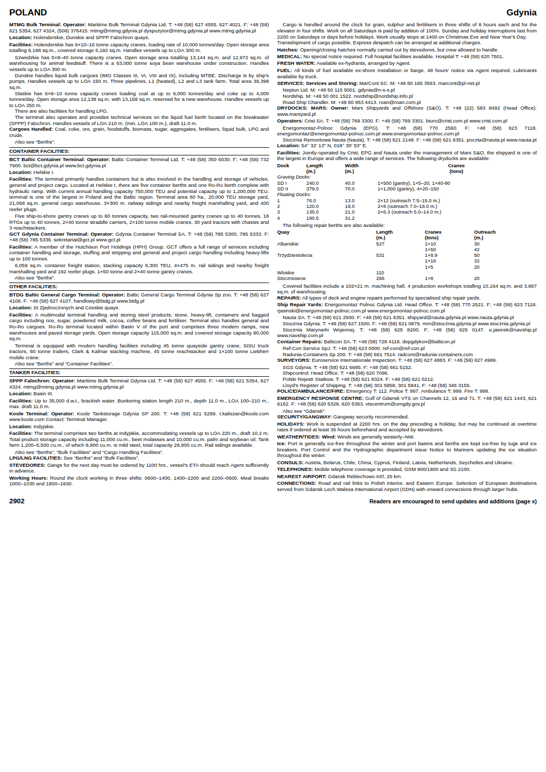POLAND
Gdynia
MTMG Bulk Terminal: Operator: Maritime Bulk Terminal Gdynia Ltd. T: +48 (58) 627 4555, 627 4021. F: +48 (58) 621 5354, 627 4324, (508) 376415. mtmg@mtmg.gdynia.pl dyspozytor@mtmg.gdynia.pl www.mtmg.gdynia.pl
Location: Holenderskie, Dunskie and SPPP Falochron quays.
Facilities: Holenderskie has 6×10–16 tonne capacity cranes, loading rate of 10,000 tonnes/day. Open storage area totalling 6,188 sq.m., covered storage 5,192 sq.m. Handles vessels up to LOA 300 m.
Szwedzkie has 5×8–40 tonne capacity cranes. Open storage area totalling 13,144 sq.m. and 12,972 sq.m. of warehousing for animal feedstuff. There is a 63,000 tonne soya bean warehouse under construction. Handles vessels up to LOA 300 m.
Dunskie handles liquid bulk cargoes (IMO Classes III, VI, VIII and IX), including MTBE. Discharge is by ship's pumps. Handles vessels up to LOA 150 m. Three pipelines, L1 (heated), L2 and L3 tank farm. Total area 39,398 sq.m.
Slaskie has 6×8–10 tonne capacity cranes loading coal at up to 6,000 tonnes/day and coke up to 4,000 tonnes/day. Open storage area 12,138 sq.m. with 13,158 sq.m. reserved for a new warehouse. Handles vessels up to LOA 250 m.
There are also facilities for handling LPG.
The terminal also operates and provides technical services on the liquid fuel berth located on the breakwater (SPPP) Falochron. Handles vessels of LOA 210 m. (min. LOA 100 m.), draft 11.0 m.
Cargoes Handled: Coal, coke, ore, grain, foodstuffs, biomass, sugar, aggregates, fertilisers, liquid bulk, LPG and crude.
Also see “Berths”.
CONTAINER FACILITIES:
BCT Baltic Container Terminal: Operator: Baltic Container Terminal Ltd. T: +48 (58) 350 6030. F: +48 (58) 732 7900. bct@bct.gdynia.pl www.bct.gdynia.pl
Location: Helskie I.
Facilities: The terminal primarily handles containers but is also involved in the handling and storage of vehicles, general and project cargo. Located at Helskie I, there are five container berths and one Ro-Ro berth complete with hydraulic ramp. With current annual handling capacity 750,000 TEU and potential capacity up to 1,200,000 TEU, terminal is one of the largest in Poland and the Baltic region. Terminal area 60 ha., 20,000 TEU storage yard, 21,058 sq.m. general cargo warehouse, 3×300 m. railway sidings and nearby freight marshalling yard, and 400 reefer plugs.
Five ship-to-shore gantry cranes up to 60 tonnes capacity, two rail-mounted gantry cranes up to 40 tonnes, 18 RTGs up to 40 tonnes, 2×40 tonne straddle carriers, 2×100 tonne mobile cranes, 30 yard tractors with chassis and 3 reachstackers.
GCT Gdynia Container Terminal: Operator: Gdynia Container Terminal SA. T: +48 (58) 785 5300, 785 5333. F: +48 (58) 785 5336. sekretariat@gct.pl www.gct.pl
Facilities: A member of the Hutchison Port Holdings (HPH) Group. GCT offers a full range of services including container handling and storage, stuffing and stripping and general and project cargo handling including heavy-lifts up to 100 tonnes.
6,059 sq.m. container freight station, stacking capacity 6,300 TEU, 4×475 m. rail sidings and nearby freight marshalling yard and 192 reefer plugs. 1×50 tonne and 2×40 tonne gantry cranes.
Also see “Berths”.
OTHER FACILITIES:
BTDG Baltic General Cargo Terminal: Operator: Baltic General Cargo Terminal Gdynia Sp zoo. T: +48 (58) 627 4108. F: +48 (58) 627 4107. handlowy@btdg.pl www.btdg.pl
Location: St Zjednoczonych and Czeskie quays.
Facilities: A multimodal terminal handling and storing steel products, stone, heavy-lift, containers and bagged cargo including rice, sugar, powdered milk, cocoa, coffee beans and fertiliser. Terminal also handles general and Ro-Ro cargoes. Ro-Ro terminal located within Basin V of the port and comprises three modern ramps, new warehouses and paved storage yards. Open storage capacity 115,000 sq.m. and covered storage capacity 80,000 sq.m.
Terminal is equipped with modern handling facilities including 45 tonne quayside gantry crane, SISU truck tractors, 60 tonne trailers, Clark & Kalmar stacking machine, 45 tonne reachstacker and 1×100 tonne Liebherr mobile crane.
Also see “Berths” and “Container Facilities”.
TANKER FACILITIES:
SPPP Falochron: Operator: Maritime Bulk Terminal Gdynia Ltd. T: +48 (58) 627 4555. F: +48 (58) 621 5354, 627 4324. mtmg@mtmg.gdynia.pl www.mtmg.gdynia.pl
Location: Basin III.
Facilities: Up to 35,000 d.w.t., brackish water. Bunkering station length 210 m., depth 11.0 m., LOA 100–210 m., max. draft 11.0 m.
Koole Terminal: Operator: Koole Tankstorage Gdynia SP 200. T: +48 (58) 621 5299. t.kaliszan@koole.com www.koole.com Contact: Terminal Manager.
Location: Indyjskie.
Facilities: The terminal comprises two berths at Indyjskie, accommodating vessels up to LOA 220 m., draft 10.2 m. Total product storage capacity including 11,000 cu.m., beet molasses and 10,000 cu.m. palm and soybean oil. Tank farm 1,200–5,500 cu.m., of which 8,900 cu.m. is mild steel, total capacity 29,900 cu.m. Rail sidings available.
Also see “Berths”, “Bulk Facilities” and “Cargo Handling Facilities”.
LPG/LNG FACILITIES: See “Berths” and “Bulk Facilities”.
STEVEDORES: Gangs for the next day must be ordered by 1100 hrs., vessel's ETA should reach Agent sufficiently in advance.
Working Hours: Round the clock working in three shifts: 0600–1400, 1400–2200 and 2200–0600. Meal breaks 1000–1030 and 1800–1830.
Cargo is handled around the clock for grain, sulphur and fertilisers in three shifts of 8 hours each and for the elevator in four shifts. Work on all Saturdays is paid by addition of 100%. Sunday and holiday interruptions last from 2200 on Saturdays or days before holidays. Work usually stops at 1400 on Christmas Eve and New Year's Day.
Transshipment of cargo possible. Express despatch can be arranged at additional charges.
Hatches: Opening/closing hatches normally carried out by stevedores, but crew allowed to handle.
MEDICAL: No special notice required. Full hospital facilities available. Hospital T: +48 (58) 620 7501.
FRESH WATER: Available ex-hydrants, arranged by Agent.
FUEL: All kinds of fuel available ex-shore installation or barge. 48 hours' notice via Agent required. Lubricants available by truck.
SERVICES: Services and Storing: MarCont SC. M: +48 60 165 3563. marcont@pl-net.pl
Neptun Ltd. M: +48 50 115 5001. gdynia@n-s-s.pl
Nordship. M: +48 50 001 1522. nordship@nordship.info.pl
Road Ship Chandler. M: +48 60 953 4413. roan@roan.com.pl
DRYDOCKS: MARS: Owner: Mars Shipyards and Offshore (S&O). T: +48 (22) 583 8492 (Head Office). www.marsyard.pl
Operators: Crist SA. T: +48 (58) 769 3300. F: +48 (58) 769 3301. biuro@crist.com.pl www.crist.com.pl
Energomontaz-Polnoc Gdynia (EPG). T: +48 (58) 770 2560. F: +48 (58) 623 7118. energomontaz@energomontaz-polnoc.com.pl www.energomontaz-polnoc.com.pl
Stocznia Remontowa Nauta (Nauta). T: +48 (58) 621 2148. F: +48 (58) 621 6351. poczta@nauta.pl www.nauta.pl
Location: 54° 32' 13" N, 018° 30' 53" E.
Facilities: Jointly-operated by Crist, EPG and Nauta under the management of Mars S&O, the shipyard is one of the largest in Europe and offers a wide range of services. The following drydocks are available:
| Dock | Length (m.) | Width (m.) | Cranes (tons) |
| --- | --- | --- | --- |
| Graving Docks: |
| SD I | 240.0 | 40.0 | 1×500 (gantry), 1×5–20, 1×40-80 |
| SD II | 379.0 | 70.0 | 1×1,000 (gantry), 4×20–150 |
| Floating Docks: |
| 1 | 76.0 | 13.0 | 2×12 (outreach 7.5–15.0 m.) |
| 2 | 120.0 | 18.0 | 2×8 (outreach 7.0–18.0 m.) |
| 3 | 135.0 | 21.0 | 2×6.3 (outreach 5.0–14.0 m.) |
| 4 | 190.5 | 31.2 | |
The following repair berths are also available:
| Quay | Length (m.) | Cranes (tons) | Outreach (m.) |
| --- | --- | --- | --- |
| Albanskie | 527 | 1×10 | 30 |
| | | 1×50 | 42 |
| Trzydziestolecia | 531 | 1×8.9 | 50 |
| | | 1×16 | 32 |
| | | 1×5 | 20 |
| Wloskie | 110 | | |
| Stoczniowcw | 266 | 1×8 | 20 |
Covered facilities include a 102×21 m. machining hall, 4 production workshops totalling 10,164 sq.m. and 3,867 sq.m. of warehousing.
REPAIRS: All types of deck and engine repairs performed by specialised ship repair yards.
Ship Repair Yards: Energomontaz Polnoc Gdynia Ltd. Head Office. T: +48 (58) 770 2521. F: +48 (58) 623 7118. rjasinski@energomontaz-polnoc.com.pl www.energomontaz-polnoc.com.pl
Nauta SA. T: +48 (58) 621 2500. F: +48 (58) 621 6351. shipyard@nauta.gdynia.pl www.nauta.gdynia.pl
Stocznia Gdynia. T: +48 (58) 627 1500. F: +48 (58) 621 0879. mm@stocznia.gdynia.pl www.stocznia.gdynia.pl
Stocznia Marynarki Wojennej. T: +48 (58) 625 8200. F: +48 (58) 625 0147. e.jasinsk@navship.pl www.navship.com.pl
Container Repairs: Balticon SA. T: +48 (58) 728 4118. depgdykon@balticon.pl
Ref-Con Service SpJ. T: +48 (58) 623 0000. ref-con@ref-con.pl
Radunia-Containers Sp 200. T: +48 (58) 661 7514. radcont@radunia-containers.com
SURVEYORS: Euroservice Internationale Inspection. T: +48 (58) 627 4883. F: +48 (58) 627 4989.
SGS Gdynia. T: +48 (58) 621 6685. F: +48 (58) 661 5152.
Shipcontrol: Head Office. T: +48 (58) 620 7096.
Polski Rejestr Statkow. T: +48 (58) 621 8324. F: +48 (58) 621 0212.
Lloyd's Register of Shipping. T: +48 (58) 301 5958, 301 5841. F: +48 (58) 346 3155.
POLICE/AMBULANCE/FIRE: Emergency T: 112. Police T: 997. Ambulance T: 999. Fire T: 998.
EMERGENCY RESPONSE CENTRE: Gulf of Gdansk VTS on Channels 12, 16 and 71. T: +48 (58) 621 1443, 621 6162. F: +48 (58) 620 5328, 620 5363. vtscentrum@umgdy.gov.pl
Also see “Gdansk”.
SECURITY/GANGWAY: Gangway security recommended.
HOLIDAYS: Work is suspended at 2200 hrs. on the day preceding a holiday, but may be continued at overtime rates if ordered at least 36 hours beforehand and accepted by stevedores.
WEATHER/TIDES: Wind: Winds are generally westerly–NW.
Ice: Port is generally ice-free throughout the winter and port basins and berths are kept ice-free by tugs and ice breakers. Port Control and the Hydrographic department issue Notice to Mariners updating the ice situation throughout the winter.
CONSULS: Austria, Belarus, Chile, China, Cyprus, Finland, Latvia, Netherlands, Seychelles and Ukraine.
TELEPHONES: Mobile telephone coverage is provided, GSM 900/1800 and 3G 2100.
NEAREST AIRPORT: Gdansk Reblechowo Int'l, 25 km.
CONNECTIONS: Road and rail links to Polish interior, and Eastern Europe. Selection of European destinations served from Gdansk Lech Walesa International Airport (GDN) with onward connections through larger hubs.
2902
Readers are encouraged to send updates and additions (page x)